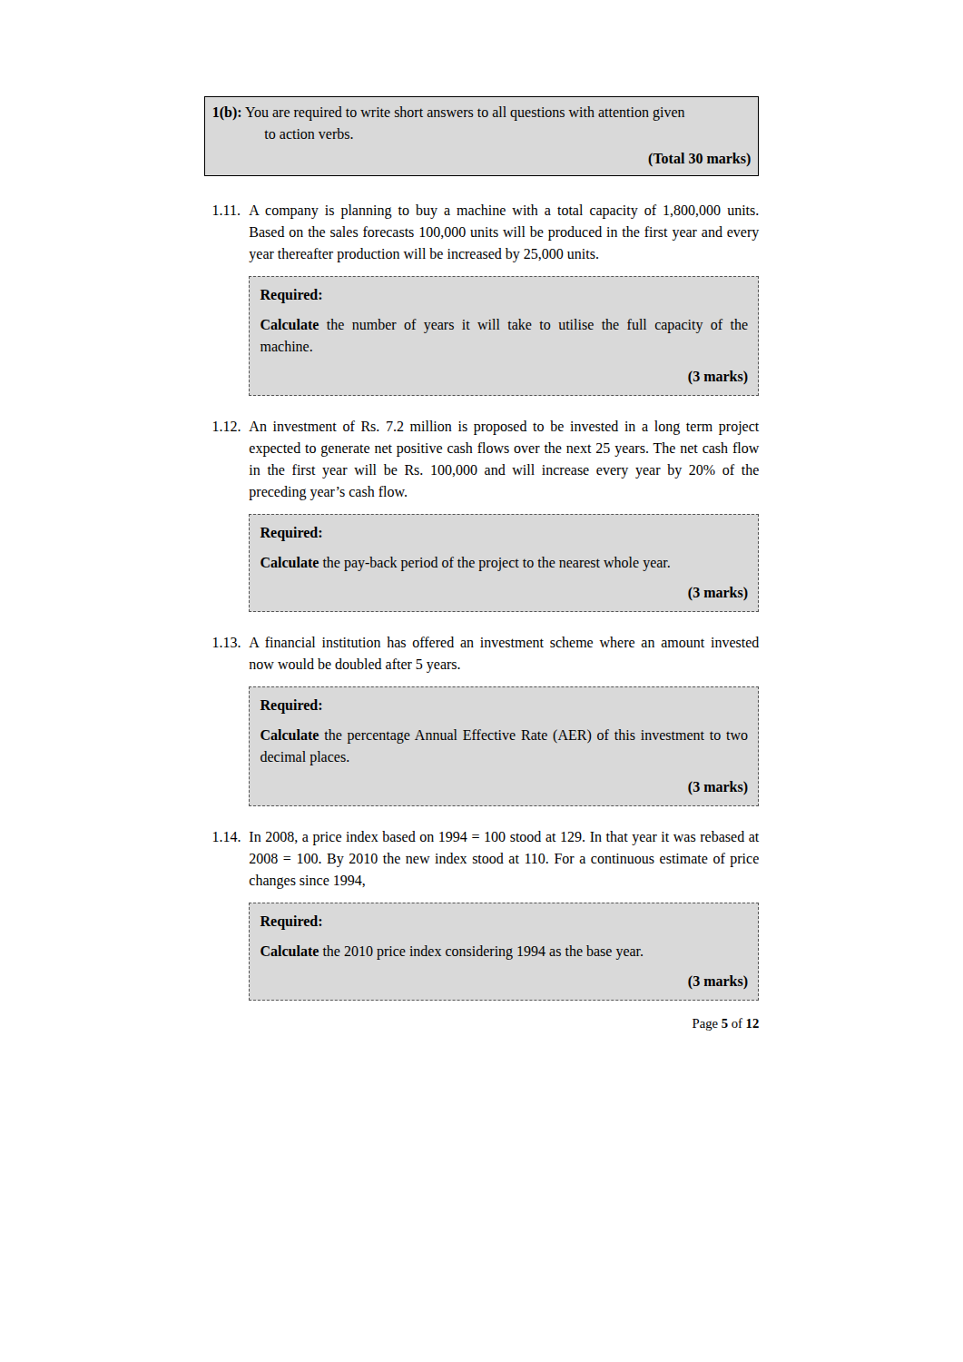1(b): You are required to write short answers to all questions with attention given to action verbs. (Total 30 marks)
1.11.
A company is planning to buy a machine with a total capacity of 1,800,000 units. Based on the sales forecasts 100,000 units will be produced in the first year and every year thereafter production will be increased by 25,000 units.
Required:
Calculate the number of years it will take to utilise the full capacity of the machine.
(3 marks)
1.12.
An investment of Rs. 7.2 million is proposed to be invested in a long term project expected to generate net positive cash flows over the next 25 years. The net cash flow in the first year will be Rs. 100,000 and will increase every year by 20% of the preceding year’s cash flow.
Required:
Calculate the pay-back period of the project to the nearest whole year.
(3 marks)
1.13.
A financial institution has offered an investment scheme where an amount invested now would be doubled after 5 years.
Required:
Calculate the percentage Annual Effective Rate (AER) of this investment to two decimal places.
(3 marks)
1.14.
In 2008, a price index based on 1994 = 100 stood at 129. In that year it was rebased at 2008 = 100. By 2010 the new index stood at 110. For a continuous estimate of price changes since 1994,
Required:
Calculate the 2010 price index considering 1994 as the base year.
(3 marks)
Page 5 of 12